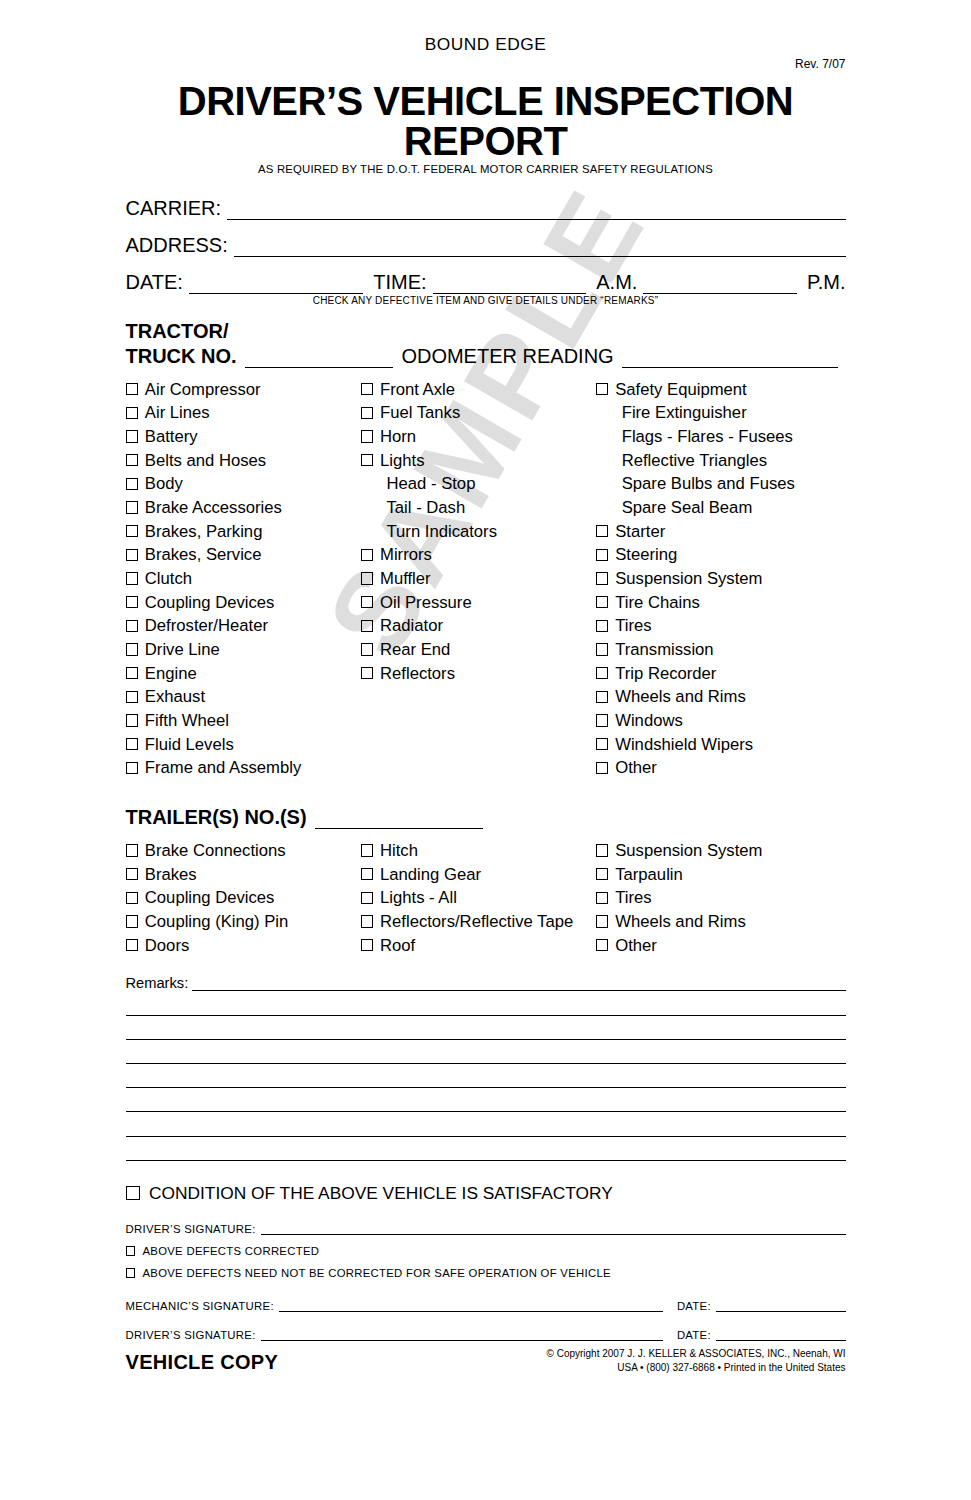SAMPLE
BOUND EDGE
Rev. 7/07
DRIVER’S VEHICLE INSPECTION REPORT
AS REQUIRED BY THE D.O.T. FEDERAL MOTOR CARRIER SAFETY REGULATIONS
CARRIER:
ADDRESS:
DATE: TIME: A.M. P.M.
CHECK ANY DEFECTIVE ITEM AND GIVE DETAILS UNDER “REMARKS”
TRACTOR/
TRUCK NO. ODOMETER READING
Air Compressor
Air Lines
Battery
Belts and Hoses
Body
Brake Accessories
Brakes, Parking
Brakes, Service
Clutch
Coupling Devices
Defroster/Heater
Drive Line
Engine
Exhaust
Fifth Wheel
Fluid Levels
Frame and Assembly
Front Axle
Fuel Tanks
Horn
Lights
Head - Stop
Tail - Dash
Turn Indicators
Mirrors
Muffler
Oil Pressure
Radiator
Rear End
Reflectors
Safety Equipment
Fire Extinguisher
Flags - Flares - Fusees
Reflective Triangles
Spare Bulbs and Fuses
Spare Seal Beam
Starter
Steering
Suspension System
Tire Chains
Tires
Transmission
Trip Recorder
Wheels and Rims
Windows
Windshield Wipers
Other
TRAILER(S) NO.(S)
Brake Connections
Brakes
Coupling Devices
Coupling (King) Pin
Doors
Hitch
Landing Gear
Lights - All
Reflectors/Reflective Tape
Roof
Suspension System
Tarpaulin
Tires
Wheels and Rims
Other
Remarks:
CONDITION OF THE ABOVE VEHICLE IS SATISFACTORY
DRIVER’S SIGNATURE:
ABOVE DEFECTS CORRECTED
ABOVE DEFECTS NEED NOT BE CORRECTED FOR SAFE OPERATION OF VEHICLE
MECHANIC’S SIGNATURE: DATE:
DRIVER’S SIGNATURE: DATE:
VEHICLE COPY
© Copyright 2007 J. J. KELLER & ASSOCIATES, INC., Neenah, WI
USA • (800) 327-6868 • Printed in the United States